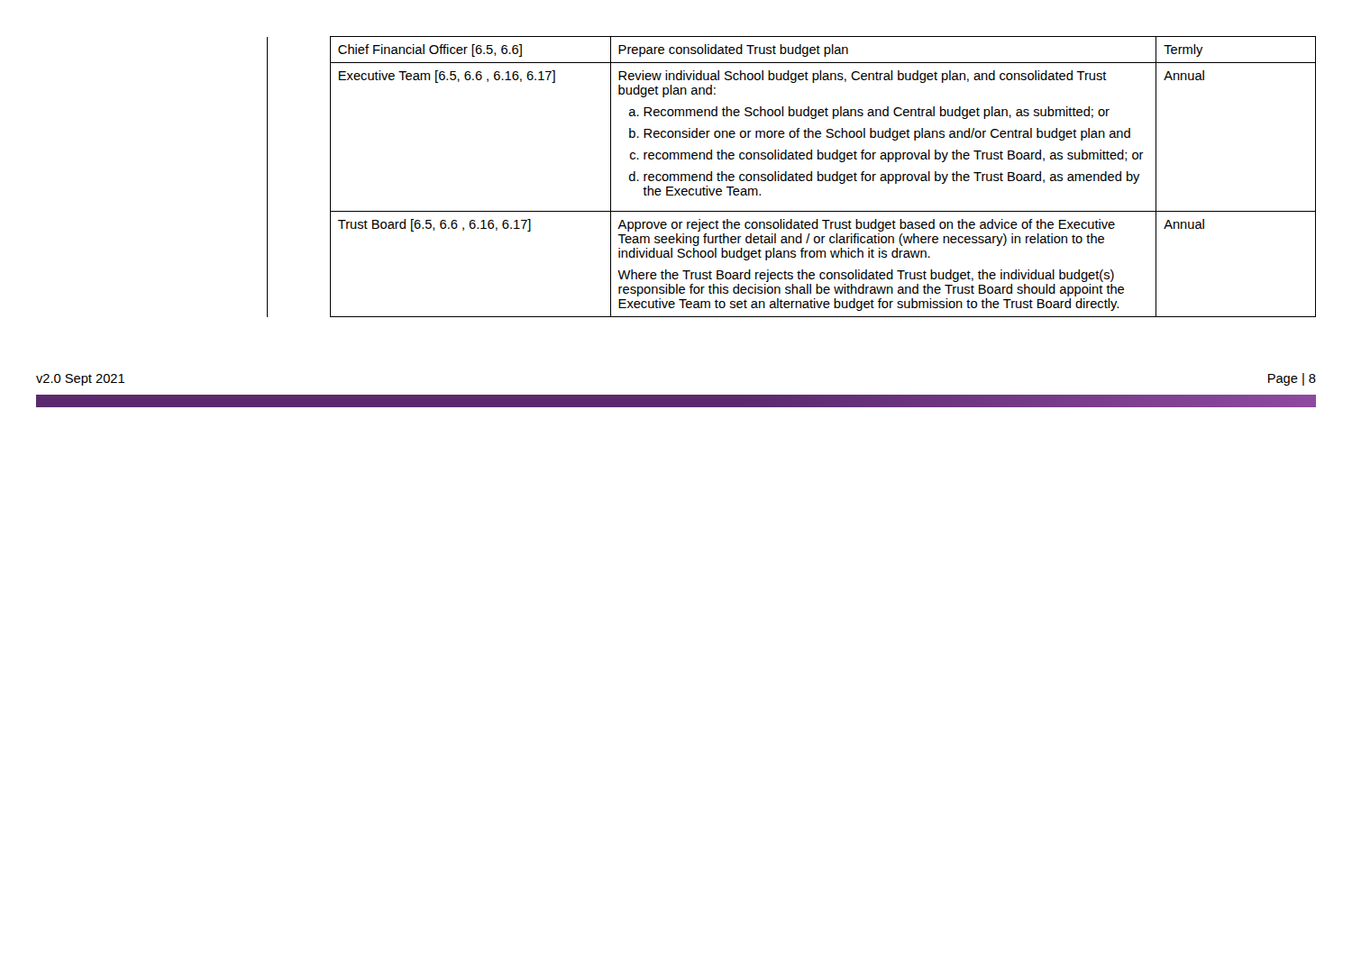| | | Chief Financial Officer [6.5, 6.6] | Prepare consolidated Trust budget plan | Termly |
| Executive Team [6.5, 6.6 , 6.16, 6.17] | Review individual School budget plans, Central budget plan, and consolidated Trust budget plan and: Recommend the School budget plans and Central budget plan, as submitted; or Reconsider one or more of the School budget plans and/or Central budget plan and recommend the consolidated budget for approval by the Trust Board, as submitted; or recommend the consolidated budget for approval by the Trust Board, as amended by the Executive Team. | Annual |
| Trust Board [6.5, 6.6 , 6.16, 6.17] | Approve or reject the consolidated Trust budget based on the advice of the Executive Team seeking further detail and / or clarification (where necessary) in relation to the individual School budget plans from which it is drawn. Where the Trust Board rejects the consolidated Trust budget, the individual budget(s) responsible for this decision shall be withdrawn and the Trust Board should appoint the Executive Team to set an alternative budget for submission to the Trust Board directly. | Annual |
v2.0 Sept 2021 Page | 8